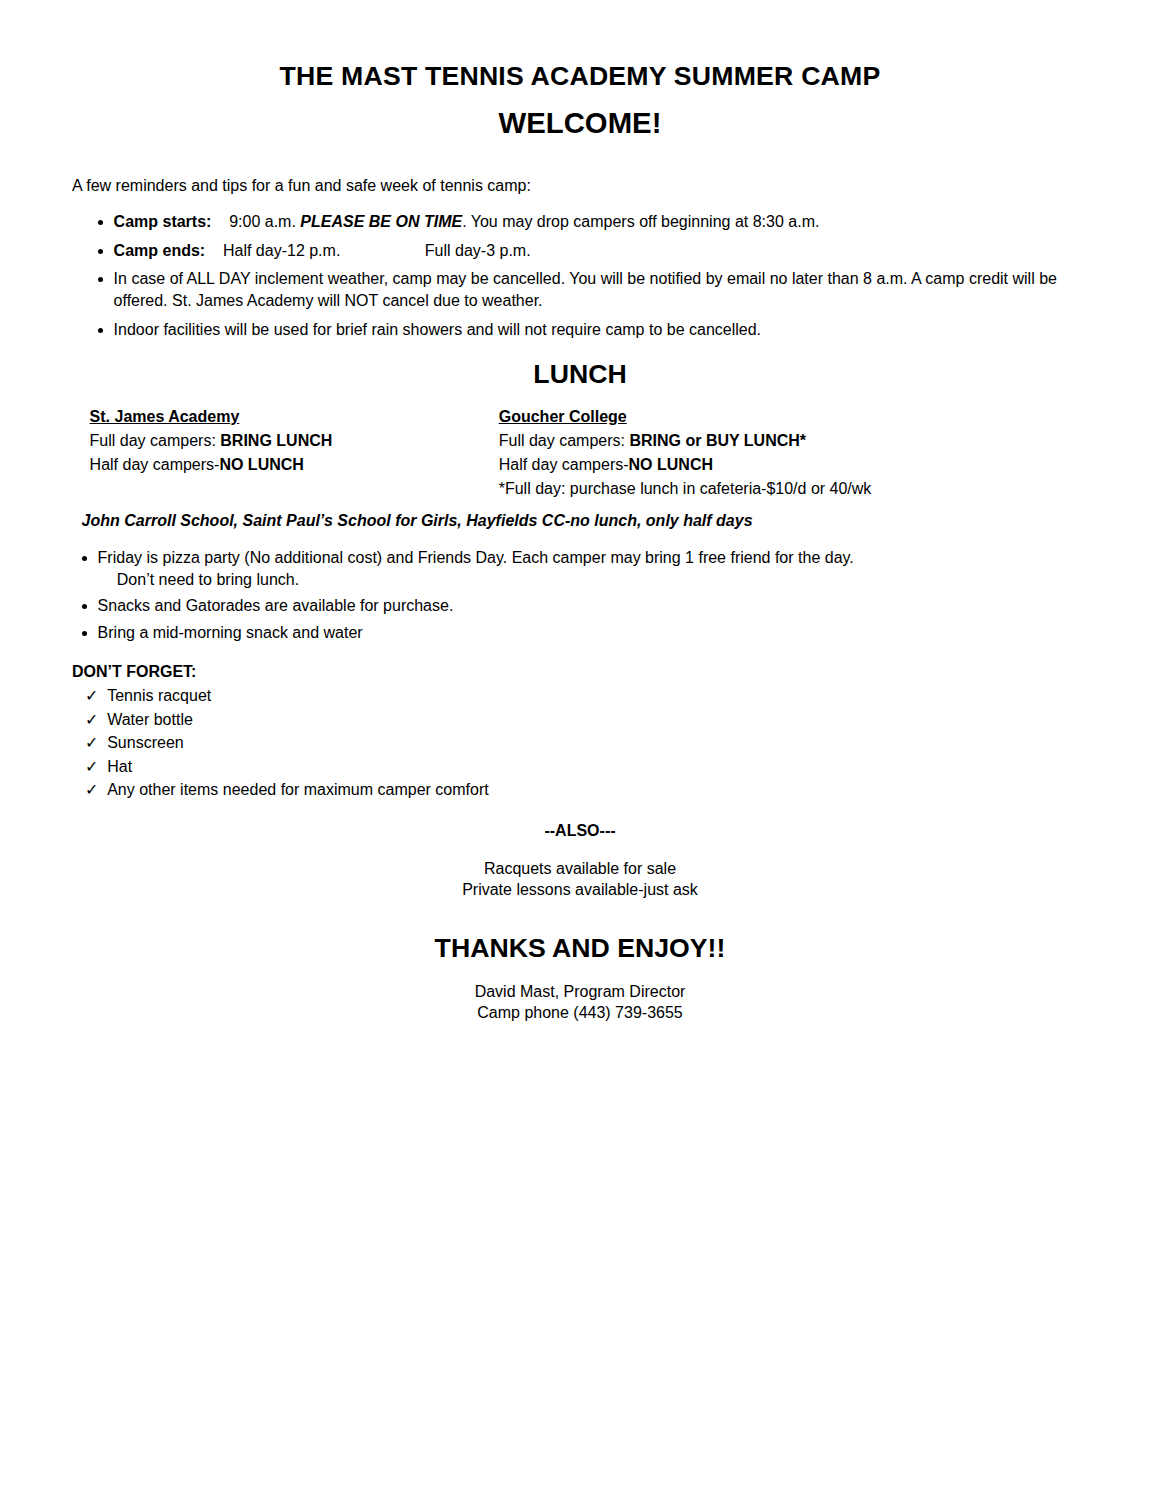THE MAST TENNIS ACADEMY SUMMER CAMP
WELCOME!
A few reminders and tips for a fun and safe week of tennis camp:
Camp starts: 9:00 a.m. PLEASE BE ON TIME. You may drop campers off beginning at 8:30 a.m.
Camp ends: Half day-12 p.m. Full day-3 p.m.
In case of ALL DAY inclement weather, camp may be cancelled. You will be notified by email no later than 8 a.m. A camp credit will be offered. St. James Academy will NOT cancel due to weather.
Indoor facilities will be used for brief rain showers and will not require camp to be cancelled.
LUNCH
| St. James Academy | Goucher College |
| Full day campers: BRING LUNCH | Full day campers: BRING or BUY LUNCH* |
| Half day campers- NO LUNCH | Half day campers- NO LUNCH |
| | *Full day: purchase lunch in cafeteria-$10/d or 40/wk |
John Carroll School, Saint Paul’s School for Girls, Hayfields CC-no lunch, only half days
Friday is pizza party (No additional cost) and Friends Day. Each camper may bring 1 free friend for the day. Don’t need to bring lunch.
Snacks and Gatorades are available for purchase.
Bring a mid-morning snack and water
DON’T FORGET:
Tennis racquet
Water bottle
Sunscreen
Hat
Any other items needed for maximum camper comfort
--ALSO---
Racquets available for sale
Private lessons available-just ask
THANKS AND ENJOY!!
David Mast, Program Director
Camp phone (443) 739-3655